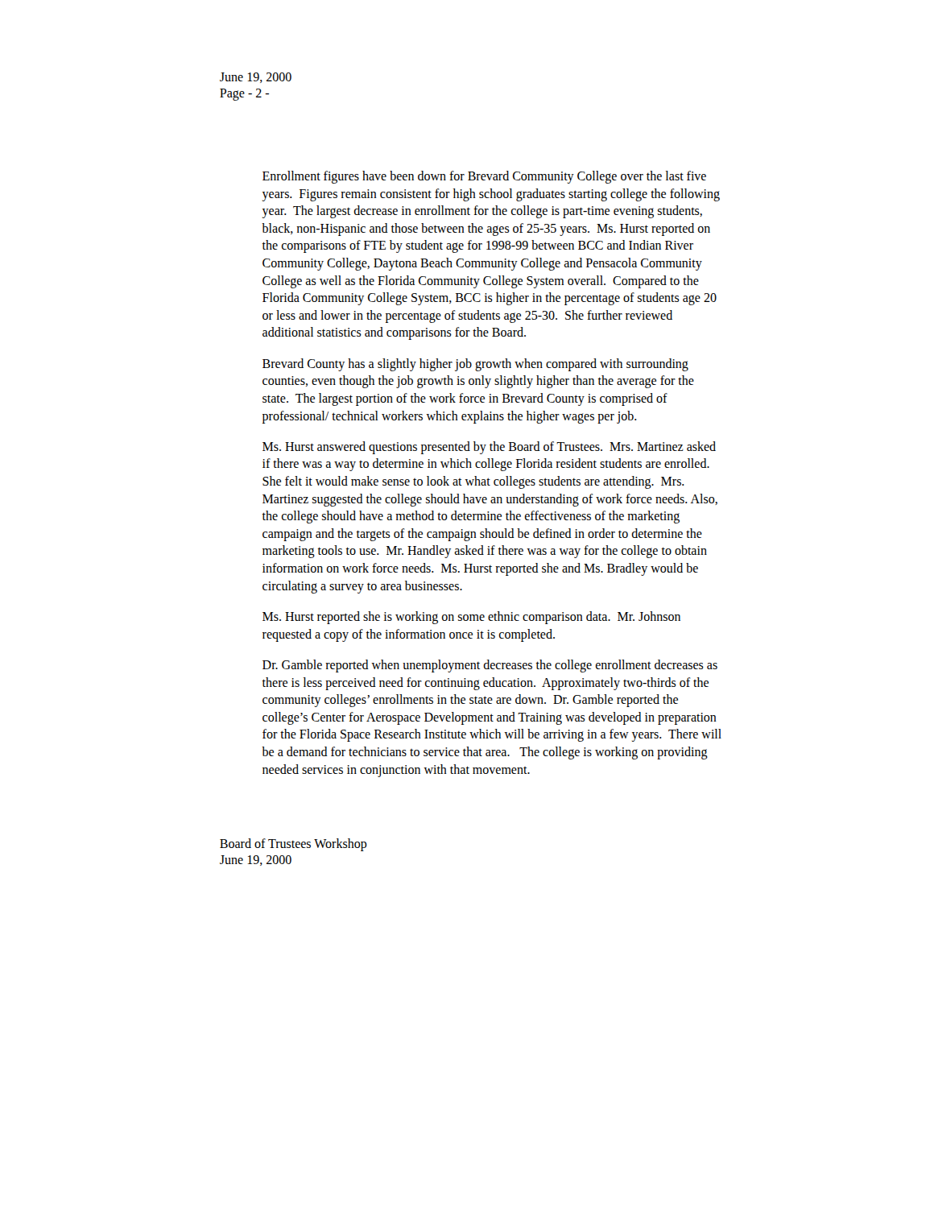June 19, 2000
Page - 2 -
Enrollment figures have been down for Brevard Community College over the last five years. Figures remain consistent for high school graduates starting college the following year. The largest decrease in enrollment for the college is part-time evening students, black, non-Hispanic and those between the ages of 25-35 years. Ms. Hurst reported on the comparisons of FTE by student age for 1998-99 between BCC and Indian River Community College, Daytona Beach Community College and Pensacola Community College as well as the Florida Community College System overall. Compared to the Florida Community College System, BCC is higher in the percentage of students age 20 or less and lower in the percentage of students age 25-30. She further reviewed additional statistics and comparisons for the Board.
Brevard County has a slightly higher job growth when compared with surrounding counties, even though the job growth is only slightly higher than the average for the state. The largest portion of the work force in Brevard County is comprised of professional/ technical workers which explains the higher wages per job.
Ms. Hurst answered questions presented by the Board of Trustees. Mrs. Martinez asked if there was a way to determine in which college Florida resident students are enrolled. She felt it would make sense to look at what colleges students are attending. Mrs. Martinez suggested the college should have an understanding of work force needs. Also, the college should have a method to determine the effectiveness of the marketing campaign and the targets of the campaign should be defined in order to determine the marketing tools to use. Mr. Handley asked if there was a way for the college to obtain information on work force needs. Ms. Hurst reported she and Ms. Bradley would be circulating a survey to area businesses.
Ms. Hurst reported she is working on some ethnic comparison data. Mr. Johnson requested a copy of the information once it is completed.
Dr. Gamble reported when unemployment decreases the college enrollment decreases as there is less perceived need for continuing education. Approximately two-thirds of the community colleges’ enrollments in the state are down. Dr. Gamble reported the college’s Center for Aerospace Development and Training was developed in preparation for the Florida Space Research Institute which will be arriving in a few years. There will be a demand for technicians to service that area. The college is working on providing needed services in conjunction with that movement.
Board of Trustees Workshop
June 19, 2000